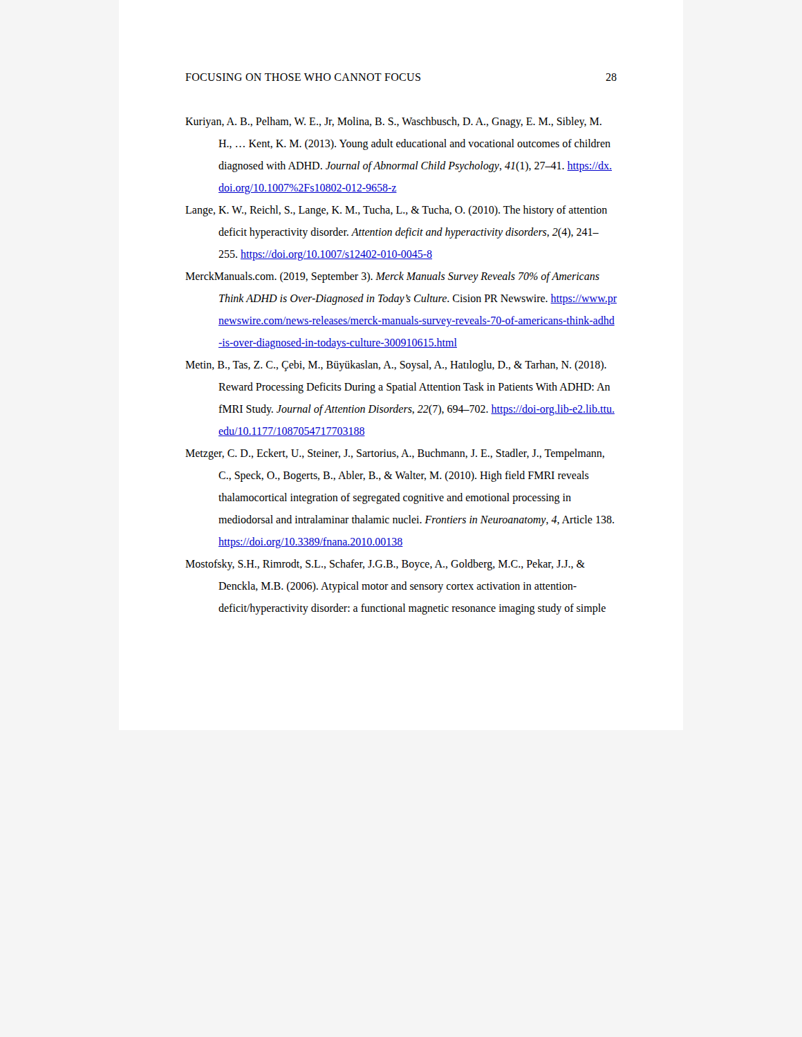Focusing on Those Who Cannot Focus 28
Kuriyan, A. B., Pelham, W. E., Jr, Molina, B. S., Waschbusch, D. A., Gnagy, E. M., Sibley, M. H., … Kent, K. M. (2013). Young adult educational and vocational outcomes of children diagnosed with ADHD. Journal of Abnormal Child Psychology, 41(1), 27–41. https://dx.doi.org/10.1007%2Fs10802-012-9658-z
Lange, K. W., Reichl, S., Lange, K. M., Tucha, L., & Tucha, O. (2010). The history of attention deficit hyperactivity disorder. Attention deficit and hyperactivity disorders, 2(4), 241–255. https://doi.org/10.1007/s12402-010-0045-8
MerckManuals.com. (2019, September 3). Merck Manuals Survey Reveals 70% of Americans Think ADHD is Over-Diagnosed in Today’s Culture. Cision PR Newswire. https://www.prnewswire.com/news-releases/merck-manuals-survey-reveals-70-of-americans-think-adhd-is-over-diagnosed-in-todays-culture-300910615.html
Metin, B., Tas, Z. C., Çebi, M., Büyükaslan, A., Soysal, A., Hatıloglu, D., & Tarhan, N. (2018). Reward Processing Deficits During a Spatial Attention Task in Patients With ADHD: An fMRI Study. Journal of Attention Disorders, 22(7), 694–702. https://doi-org.lib-e2.lib.ttu.edu/10.1177/1087054717703188
Metzger, C. D., Eckert, U., Steiner, J., Sartorius, A., Buchmann, J. E., Stadler, J., Tempelmann, C., Speck, O., Bogerts, B., Abler, B., & Walter, M. (2010). High field FMRI reveals thalamocortical integration of segregated cognitive and emotional processing in mediodorsal and intralaminar thalamic nuclei. Frontiers in Neuroanatomy, 4, Article 138. https://doi.org/10.3389/fnana.2010.00138
Mostofsky, S.H., Rimrodt, S.L., Schafer, J.G.B., Boyce, A., Goldberg, M.C., Pekar, J.J., & Denckla, M.B. (2006). Atypical motor and sensory cortex activation in attention-deficit/hyperactivity disorder: a functional magnetic resonance imaging study of simple